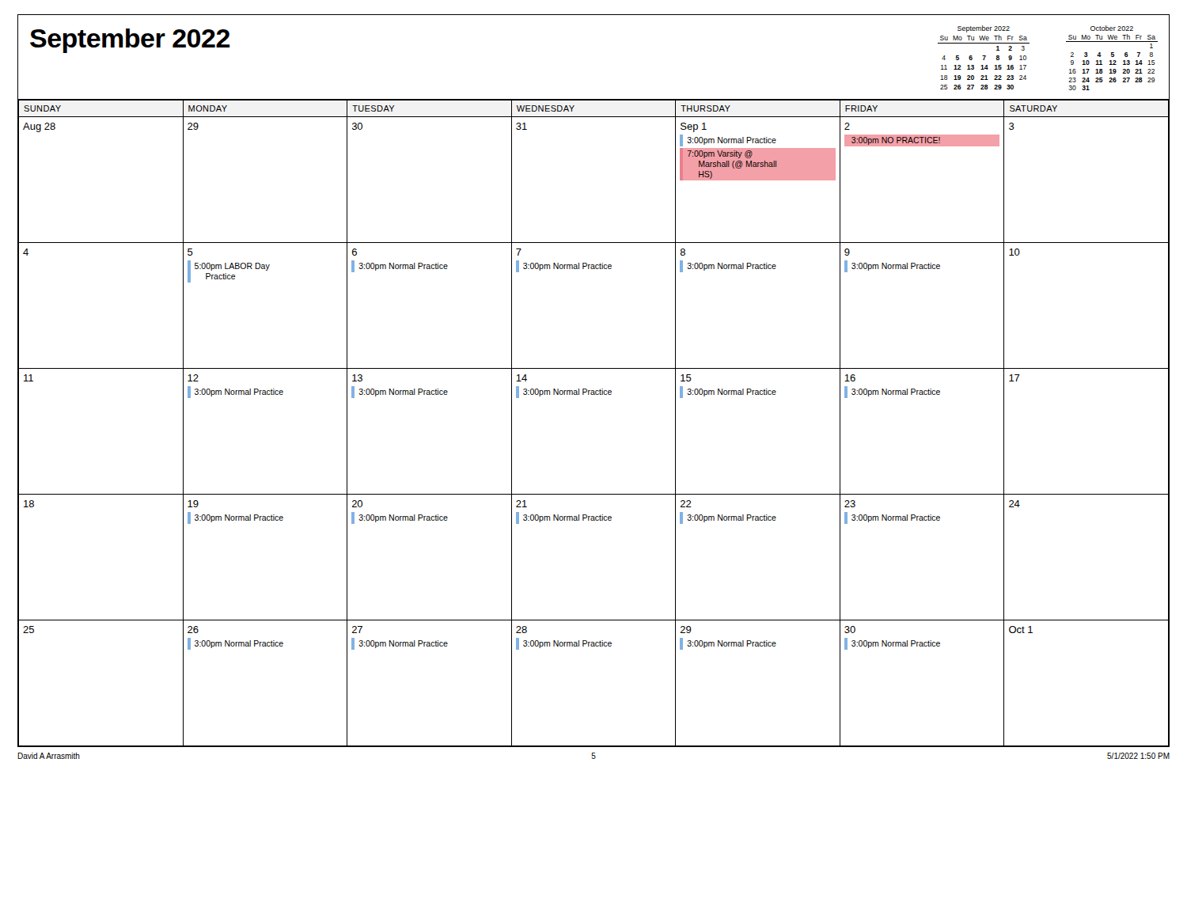September 2022
September 2022
| Su | Mo | Tu | We | Th | Fr | Sa |
| --- | --- | --- | --- | --- | --- | --- |
| | | | | 1 | 2 | 3 |
| 4 | 5 | 6 | 7 | 8 | 9 | 10 |
| 11 | 12 | 13 | 14 | 15 | 16 | 17 |
| 18 | 19 | 20 | 21 | 22 | 23 | 24 |
| 25 | 26 | 27 | 28 | 29 | 30 | |
October 2022
| Su | Mo | Tu | We | Th | Fr | Sa |
| --- | --- | --- | --- | --- | --- | --- |
| | | | | | | 1 |
| 2 | 3 | 4 | 5 | 6 | 7 | 8 |
| 9 | 10 | 11 | 12 | 13 | 14 | 15 |
| 16 | 17 | 18 | 19 | 20 | 21 | 22 |
| 23 | 24 | 25 | 26 | 27 | 28 | 29 |
| 30 | 31 | | | | | |
| SUNDAY | MONDAY | TUESDAY | WEDNESDAY | THURSDAY | FRIDAY | SATURDAY |
| --- | --- | --- | --- | --- | --- | --- |
| Aug 28 | 29 | 30 | 31 | Sep 1 3:00pm Normal Practice 7:00pm Varsity @ Marshall (@ Marshall HS) | 2 3:00pm NO PRACTICE! | 3 |
| 4 | 5 5:00pm LABOR Day Practice | 6 3:00pm Normal Practice | 7 3:00pm Normal Practice | 8 3:00pm Normal Practice | 9 3:00pm Normal Practice | 10 |
| 11 | 12 3:00pm Normal Practice | 13 3:00pm Normal Practice | 14 3:00pm Normal Practice | 15 3:00pm Normal Practice | 16 3:00pm Normal Practice | 17 |
| 18 | 19 3:00pm Normal Practice | 20 3:00pm Normal Practice | 21 3:00pm Normal Practice | 22 3:00pm Normal Practice | 23 3:00pm Normal Practice | 24 |
| 25 | 26 3:00pm Normal Practice | 27 3:00pm Normal Practice | 28 3:00pm Normal Practice | 29 3:00pm Normal Practice | 30 3:00pm Normal Practice | Oct 1 |
David A Arrasmith
5
5/1/2022 1:50 PM